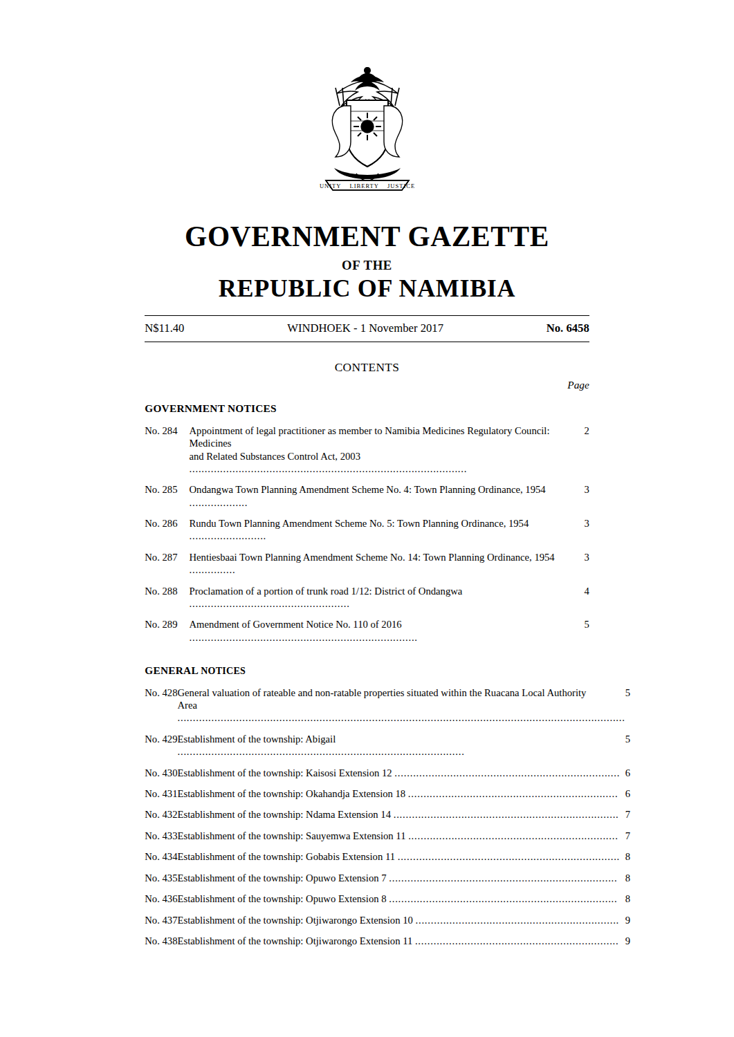UNITY LIBERTY JUSTICE
GOVERNMENT GAZETTE
OF THE
REPUBLIC OF NAMIBIA
N$11.40 WINDHOEK - 1 November 2017 No. 6458
CONTENTS
Page
GOVERNMENT NOTICES
| No. 284 | Appointment of legal practitioner as member to Namibia Medicines Regulatory Council: Medicines and Related Substances Control Act, 2003 .......................................................................................... | 2 |
| No. 285 | Ondangwa Town Planning Amendment Scheme No. 4: Town Planning Ordinance, 1954 ................... | 3 |
| No. 286 | Rundu Town Planning Amendment Scheme No. 5: Town Planning Ordinance, 1954 ......................... | 3 |
| No. 287 | Hentiesbaai Town Planning Amendment Scheme No. 14: Town Planning Ordinance, 1954 ............... | 3 |
| No. 288 | Proclamation of a portion of trunk road 1/12: District of Ondangwa .................................................... | 4 |
| No. 289 | Amendment of Government Notice No. 110 of 2016 .......................................................................... | 5 |
GENERAL NOTICES
| No. 428 | General valuation of rateable and non-ratable properties situated within the Ruacana Local Authority Area ................................................................................................................................................. | 5 |
| No. 429 | Establishment of the township: Abigail ............................................................................................. | 5 |
| No. 430 | Establishment of the township: Kaisosi Extension 12 ......................................................................... | 6 |
| No. 431 | Establishment of the township: Okahandja Extension 18 .................................................................... | 6 |
| No. 432 | Establishment of the township: Ndama Extension 14 ......................................................................... | 7 |
| No. 433 | Establishment of the township: Sauyemwa Extension 11 .................................................................... | 7 |
| No. 434 | Establishment of the township: Gobabis Extension 11 ........................................................................ | 8 |
| No. 435 | Establishment of the township: Opuwo Extension 7 .......................................................................... | 8 |
| No. 436 | Establishment of the township: Opuwo Extension 8 .......................................................................... | 8 |
| No. 437 | Establishment of the township: Otjiwarongo Extension 10 .................................................................. | 9 |
| No. 438 | Establishment of the township: Otjiwarongo Extension 11 .................................................................. | 9 |